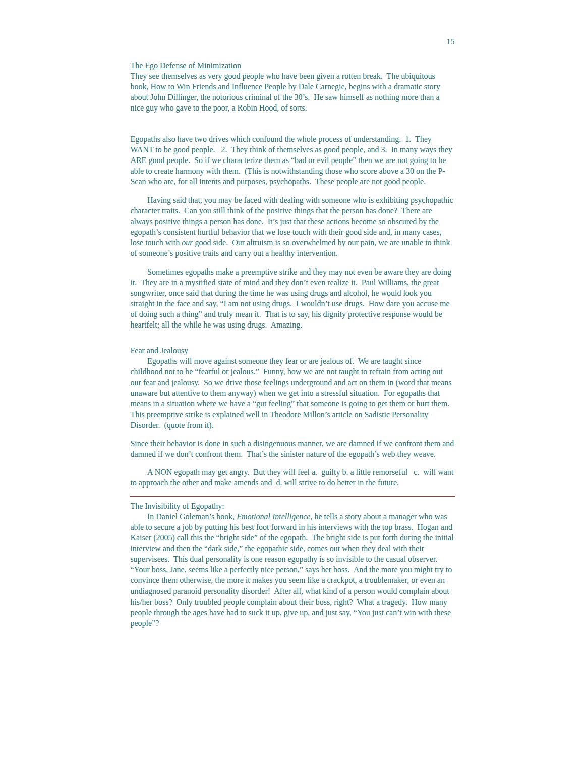15
The Ego Defense of Minimization
They see themselves as very good people who have been given a rotten break. The ubiquitous book, How to Win Friends and Influence People by Dale Carnegie, begins with a dramatic story about John Dillinger, the notorious criminal of the 30’s. He saw himself as nothing more than a nice guy who gave to the poor, a Robin Hood, of sorts.
Egopaths also have two drives which confound the whole process of understanding. 1. They WANT to be good people. 2. They think of themselves as good people, and 3. In many ways they ARE good people. So if we characterize them as “bad or evil people” then we are not going to be able to create harmony with them. (This is notwithstanding those who score above a 30 on the P-Scan who are, for all intents and purposes, psychopaths. These people are not good people.
Having said that, you may be faced with dealing with someone who is exhibiting psychopathic character traits. Can you still think of the positive things that the person has done? There are always positive things a person has done. It’s just that these actions become so obscured by the egopath’s consistent hurtful behavior that we lose touch with their good side and, in many cases, lose touch with our good side. Our altruism is so overwhelmed by our pain, we are unable to think of someone’s positive traits and carry out a healthy intervention.
Sometimes egopaths make a preemptive strike and they may not even be aware they are doing it. They are in a mystified state of mind and they don’t even realize it. Paul Williams, the great songwriter, once said that during the time he was using drugs and alcohol, he would look you straight in the face and say, “I am not using drugs. I wouldn’t use drugs. How dare you accuse me of doing such a thing” and truly mean it. That is to say, his dignity protective response would be heartfelt; all the while he was using drugs. Amazing.
Fear and Jealousy
Egopaths will move against someone they fear or are jealous of. We are taught since childhood not to be “fearful or jealous.” Funny, how we are not taught to refrain from acting out our fear and jealousy. So we drive those feelings underground and act on them in (word that means unaware but attentive to them anyway) when we get into a stressful situation. For egopaths that means in a situation where we have a “gut feeling” that someone is going to get them or hurt them. This preemptive strike is explained well in Theodore Millon’s article on Sadistic Personality Disorder. (quote from it).
Since their behavior is done in such a disingenuous manner, we are damned if we confront them and damned if we don’t confront them. That’s the sinister nature of the egopath’s web they weave.
A NON egopath may get angry. But they will feel a. guilty b. a little remorseful c. will want to approach the other and make amends and d. will strive to do better in the future.
The Invisibility of Egopathy:
In Daniel Goleman’s book, Emotional Intelligence, he tells a story about a manager who was able to secure a job by putting his best foot forward in his interviews with the top brass. Hogan and Kaiser (2005) call this the “bright side” of the egopath. The bright side is put forth during the initial interview and then the “dark side,” the egopathic side, comes out when they deal with their supervisees. This dual personality is one reason egopathy is so invisible to the casual observer. “Your boss, Jane, seems like a perfectly nice person,” says her boss. And the more you might try to convince them otherwise, the more it makes you seem like a crackpot, a troublemaker, or even an undiagnosed paranoid personality disorder! After all, what kind of a person would complain about his/her boss? Only troubled people complain about their boss, right? What a tragedy. How many people through the ages have had to suck it up, give up, and just say, “You just can’t win with these people”?